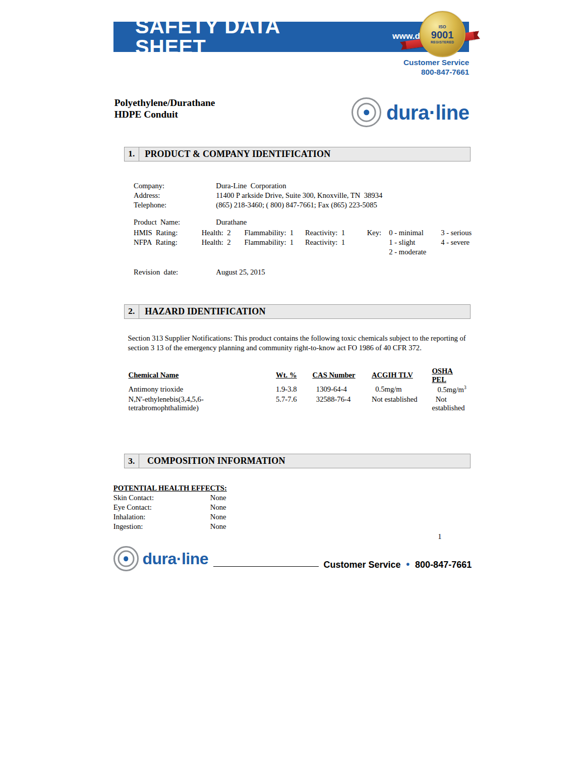SAFETY DATA SHEET
www.duraline.com
ISO
9001
REGISTERED
Customer Service
800-847-7661
Polyethylene/Durathane
HDPE Conduit
dura·line
1.
PRODUCT & COMPANY IDENTIFICATION
| Company: | Dura-Line Corporation |
| Address: | 11400 P arkside Drive, Suite 300, Knoxville, TN 38934 |
| Telephone: | (865) 218-3460; ( 800) 847-7661; Fax (865) 223-5085 |
| Product Name: | Durathane |
| HMIS Rating: | Health: 2 | Flammability: 1 | Reactivity: 1 | Key: | 0 - minimal | 3 - serious |
| NFPA Rating: | Health: 2 | Flammability: 1 | Reactivity: 1 | | 1 - slight | 4 - severe |
| | | | | | 2 - moderate | |
| Revision date: | August 25, 2015 |
2.
HAZARD IDENTIFICATION
Section 313 Supplier Notifications: This product contains the following toxic chemicals subject to the reporting of section 3 13 of the emergency planning and community right-to-know act FO 1986 of 40 CFR 372.
| Chemical Name | Wt. % | CAS Number | ACGIH TLV | OSHA PEL |
| --- | --- | --- | --- | --- |
| Antimony trioxide | 1.9-3.8 | 1309-64-4 | 0.5mg/m | 0.5mg/m 3 |
| N,N'-ethylenebis(3,4,5,6- tetrabromophthalimide ) | 5.7-7.6 | 32588-76-4 | Not established | Not established |
3.
COMPOSITION INFORMATION
POTENTIAL HEALTH EFFECTS:
| Skin Contact: | None |
| Eye Contact: | None |
| Inhalation: | None |
| Ingestion: | None |
1
dura·line
Customer Service • 800-847-7661